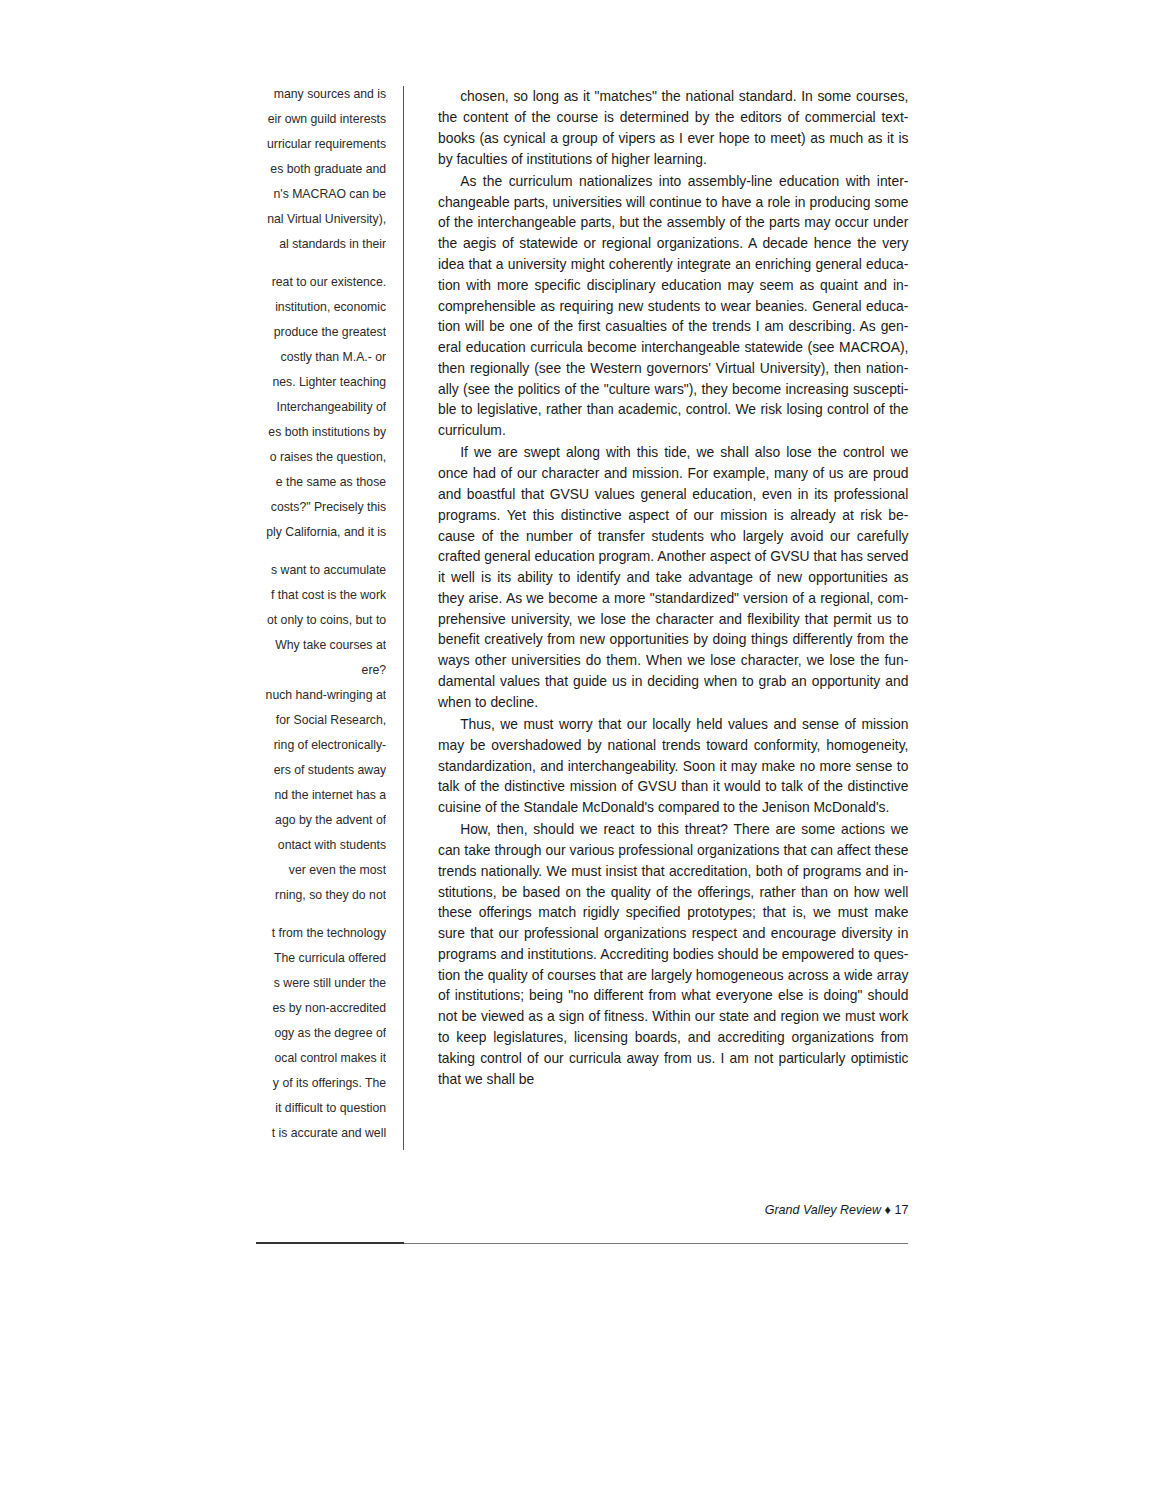many sources and is
eir own guild interests
urricular requirements
es both graduate and
n's MACRAO can be
nal Virtual University),
al standards in their
reat to our existence.
institution, economic
produce the greatest
costly than M.A.- or
nes. Lighter teaching
Interchangeability of
es both institutions by
o raises the question,
e the same as those
costs?" Precisely this
ply California, and it is
s want to accumulate
f that cost is the work
ot only to coins, but to
Why take courses at
ere?
nuch hand-wringing at
for Social Research,
ring of electronically-
ers of students away
nd the internet has a
ago by the advent of
ontact with students
ver even the most
rning, so they do not
t from the technology
The curricula offered
s were still under the
es by non-accredited
ogy as the degree of
ocal control makes it
y of its offerings. The
it difficult to question
t is accurate and well
chosen, so long as it "matches" the national standard. In some courses, the content of the course is determined by the editors of commercial textbooks (as cynical a group of vipers as I ever hope to meet) as much as it is by faculties of institutions of higher learning.
As the curriculum nationalizes into assembly-line education with interchangeable parts, universities will continue to have a role in producing some of the interchangeable parts, but the assembly of the parts may occur under the aegis of statewide or regional organizations. A decade hence the very idea that a university might coherently integrate an enriching general education with more specific disciplinary education may seem as quaint and incomprehensible as requiring new students to wear beanies. General education will be one of the first casualties of the trends I am describing. As general education curricula become interchangeable statewide (see MACROA), then regionally (see the Western governors' Virtual University), then nationally (see the politics of the "culture wars"), they become increasing susceptible to legislative, rather than academic, control. We risk losing control of the curriculum.
If we are swept along with this tide, we shall also lose the control we once had of our character and mission. For example, many of us are proud and boastful that GVSU values general education, even in its professional programs. Yet this distinctive aspect of our mission is already at risk because of the number of transfer students who largely avoid our carefully crafted general education program. Another aspect of GVSU that has served it well is its ability to identify and take advantage of new opportunities as they arise. As we become a more "standardized" version of a regional, comprehensive university, we lose the character and flexibility that permit us to benefit creatively from new opportunities by doing things differently from the ways other universities do them. When we lose character, we lose the fundamental values that guide us in deciding when to grab an opportunity and when to decline.
Thus, we must worry that our locally held values and sense of mission may be overshadowed by national trends toward conformity, homogeneity, standardization, and interchangeability. Soon it may make no more sense to talk of the distinctive mission of GVSU than it would to talk of the distinctive cuisine of the Standale McDonald's compared to the Jenison McDonald's.
How, then, should we react to this threat? There are some actions we can take through our various professional organizations that can affect these trends nationally. We must insist that accreditation, both of programs and institutions, be based on the quality of the offerings, rather than on how well these offerings match rigidly specified prototypes; that is, we must make sure that our professional organizations respect and encourage diversity in programs and institutions. Accrediting bodies should be empowered to question the quality of courses that are largely homogeneous across a wide array of institutions; being "no different from what everyone else is doing" should not be viewed as a sign of fitness. Within our state and region we must work to keep legislatures, licensing boards, and accrediting organizations from taking control of our curricula away from us. I am not particularly optimistic that we shall be
Grand Valley Review ♦ 17